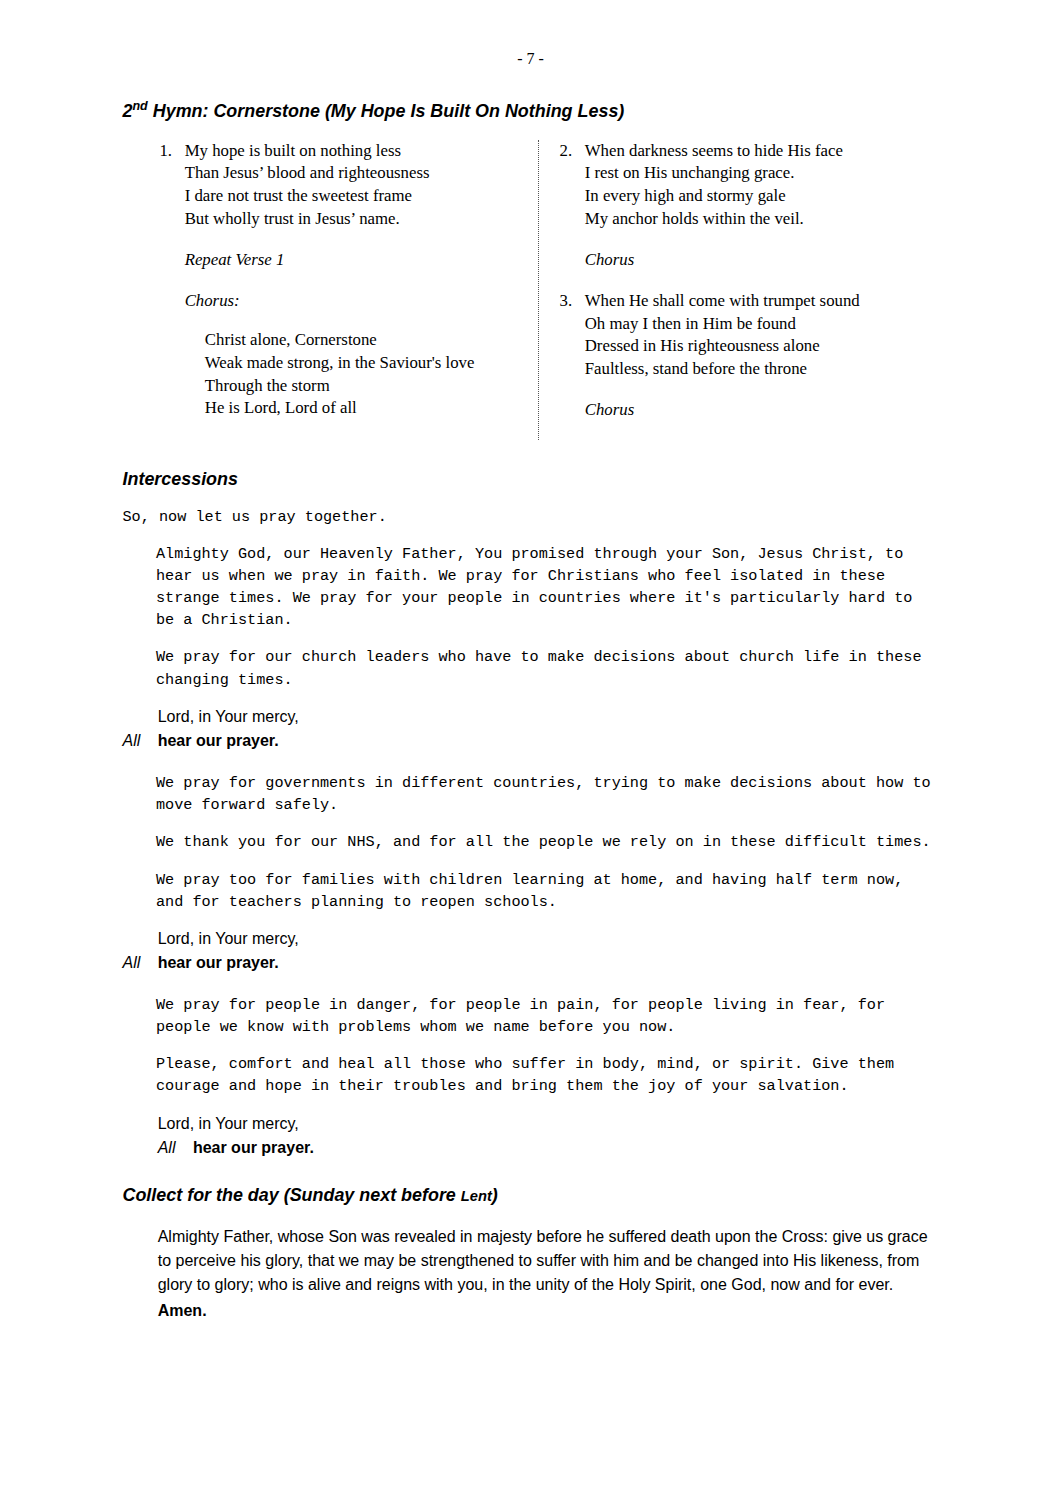- 7 -
2nd Hymn: Cornerstone (My Hope Is Built On Nothing Less)
1. My hope is built on nothing less
Than Jesus’ blood and righteousness
I dare not trust the sweetest frame
But wholly trust in Jesus’ name.
Repeat Verse 1
Chorus:
Christ alone, Cornerstone
Weak made strong, in the Saviour's love
Through the storm
He is Lord, Lord of all
2. When darkness seems to hide His face
I rest on His unchanging grace.
In every high and stormy gale
My anchor holds within the veil.
Chorus
3. When He shall come with trumpet sound
Oh may I then in Him be found
Dressed in His righteousness alone
Faultless, stand before the throne
Chorus
Intercessions
So, now let us pray together.
Almighty God, our Heavenly Father, You promised through your Son, Jesus Christ, to hear us when we pray in faith. We pray for Christians who feel isolated in these strange times. We pray for your people in countries where it's particularly hard to be a Christian.
We pray for our church leaders who have to make decisions about church life in these changing times.
Lord, in Your mercy,
All hear our prayer.
We pray for governments in different countries, trying to make decisions about how to move forward safely.
We thank you for our NHS, and for all the people we rely on in these difficult times.
We pray too for families with children learning at home, and having half term now, and for teachers planning to reopen schools.
Lord, in Your mercy,
All hear our prayer.
We pray for people in danger, for people in pain, for people living in fear, for people we know with problems whom we name before you now.
Please, comfort and heal all those who suffer in body, mind, or spirit. Give them courage and hope in their troubles and bring them the joy of your salvation.
Lord, in Your mercy,
All hear our prayer.
Collect for the day (Sunday next before Lent)
Almighty Father, whose Son was revealed in majesty before he suffered death upon the Cross: give us grace to perceive his glory, that we may be strengthened to suffer with him and be changed into His likeness, from glory to glory; who is alive and reigns with you, in the unity of the Holy Spirit, one God, now and for ever. Amen.